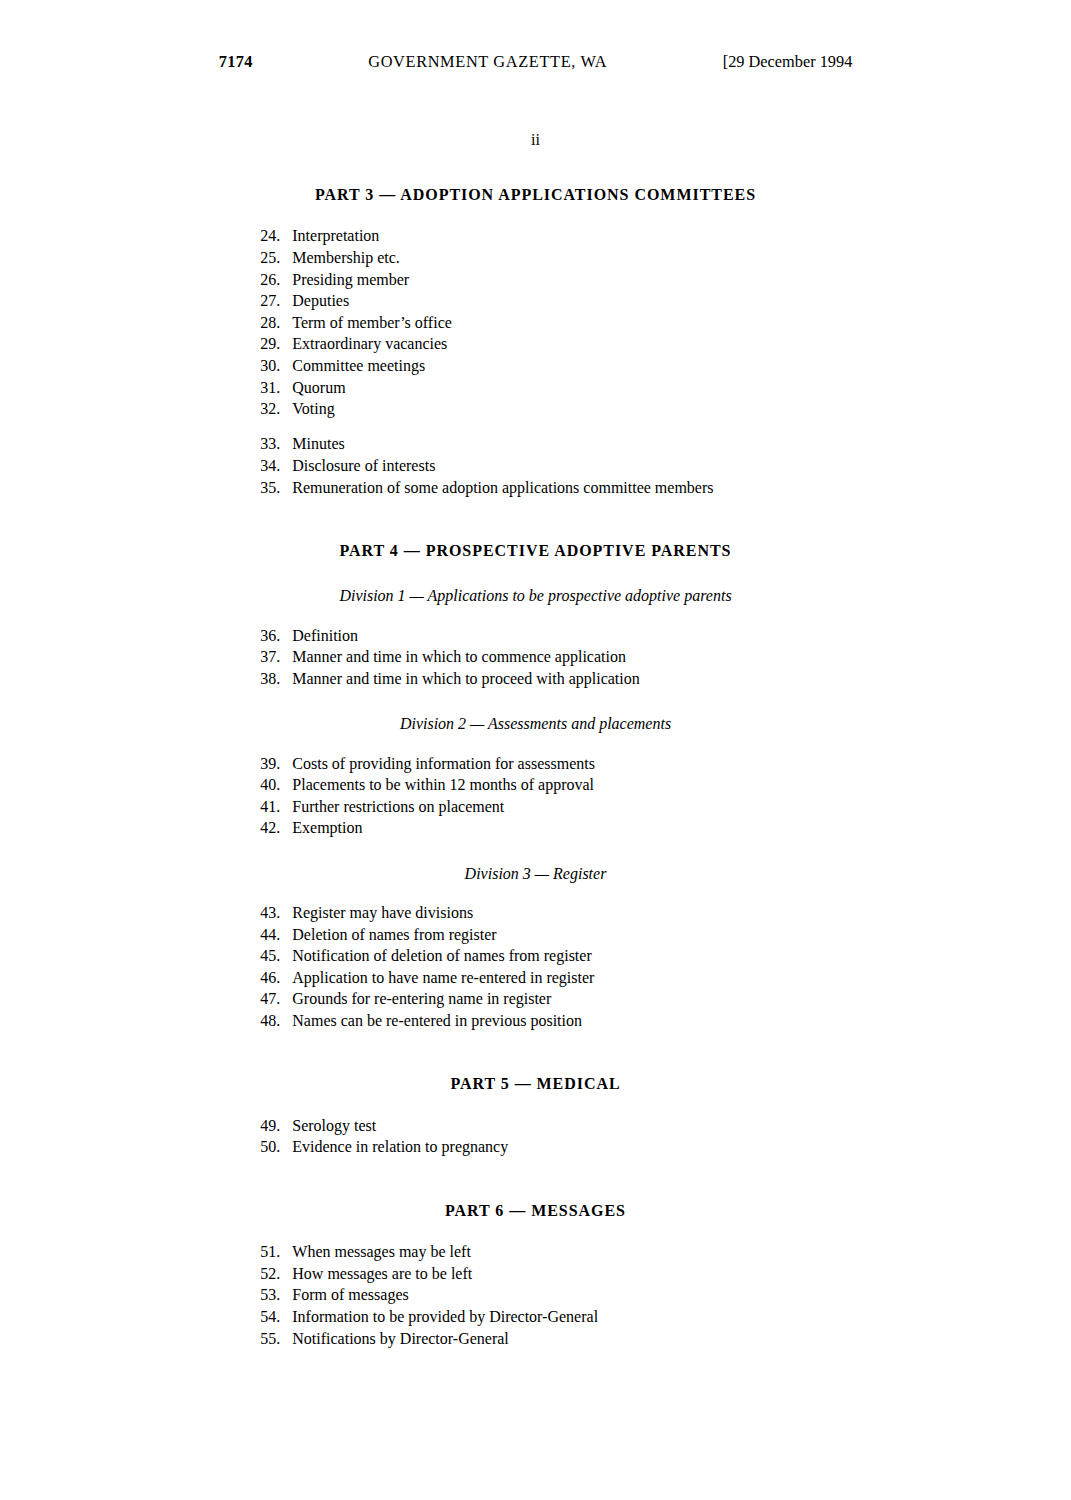7174 GOVERNMENT GAZETTE, WA [29 December 1994
ii
PART 3 — ADOPTION APPLICATIONS COMMITTEES
24. Interpretation
25. Membership etc.
26. Presiding member
27. Deputies
28. Term of member’s office
29. Extraordinary vacancies
30. Committee meetings
31. Quorum
32. Voting
33. Minutes
34. Disclosure of interests
35. Remuneration of some adoption applications committee members
PART 4 — PROSPECTIVE ADOPTIVE PARENTS
Division 1 — Applications to be prospective adoptive parents
36. Definition
37. Manner and time in which to commence application
38. Manner and time in which to proceed with application
Division 2 — Assessments and placements
39. Costs of providing information for assessments
40. Placements to be within 12 months of approval
41. Further restrictions on placement
42. Exemption
Division 3 — Register
43. Register may have divisions
44. Deletion of names from register
45. Notification of deletion of names from register
46. Application to have name re-entered in register
47. Grounds for re-entering name in register
48. Names can be re-entered in previous position
PART 5 — MEDICAL
49. Serology test
50. Evidence in relation to pregnancy
PART 6 — MESSAGES
51. When messages may be left
52. How messages are to be left
53. Form of messages
54. Information to be provided by Director-General
55. Notifications by Director-General